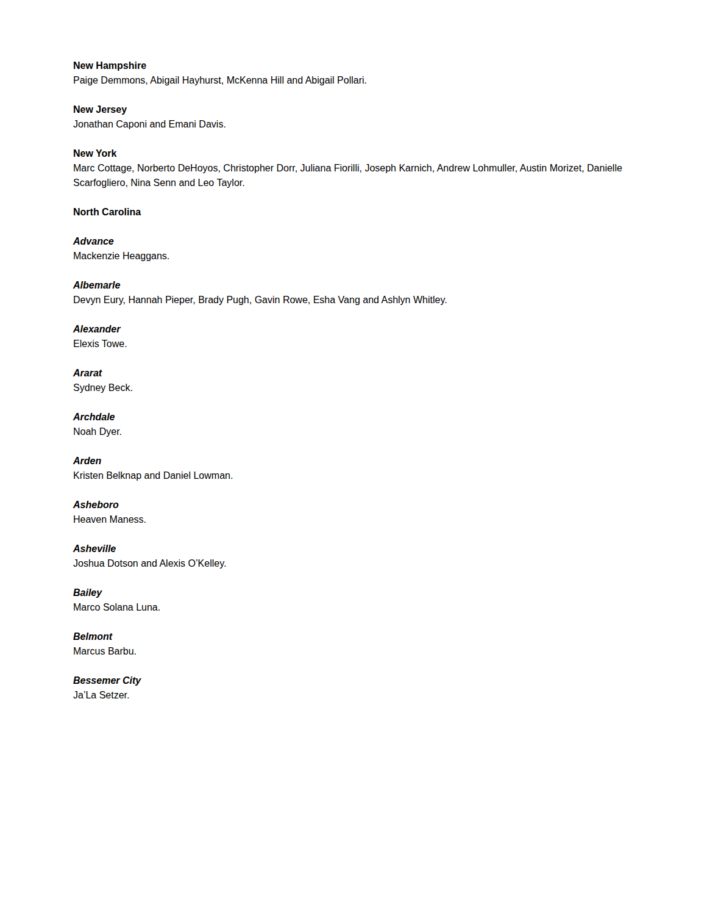New Hampshire
Paige Demmons, Abigail Hayhurst, McKenna Hill and Abigail Pollari.
New Jersey
Jonathan Caponi and Emani Davis.
New York
Marc Cottage, Norberto DeHoyos, Christopher Dorr, Juliana Fiorilli, Joseph Karnich, Andrew Lohmuller, Austin Morizet, Danielle Scarfogliero, Nina Senn and Leo Taylor.
North Carolina
Advance
Mackenzie Heaggans.
Albemarle
Devyn Eury, Hannah Pieper, Brady Pugh, Gavin Rowe, Esha Vang and Ashlyn Whitley.
Alexander
Elexis Towe.
Ararat
Sydney Beck.
Archdale
Noah Dyer.
Arden
Kristen Belknap and Daniel Lowman.
Asheboro
Heaven Maness.
Asheville
Joshua Dotson and Alexis O’Kelley.
Bailey
Marco Solana Luna.
Belmont
Marcus Barbu.
Bessemer City
Ja’La Setzer.